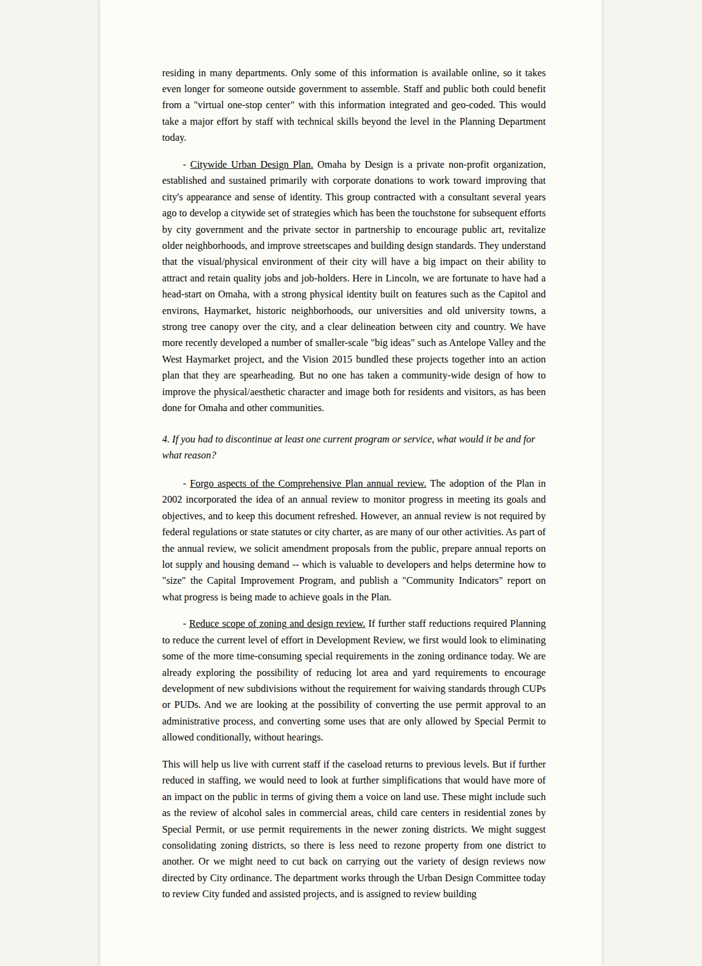residing in many departments. Only some of this information is available online, so it takes even longer for someone outside government to assemble. Staff and public both could benefit from a "virtual one-stop center" with this information integrated and geo-coded. This would take a major effort by staff with technical skills beyond the level in the Planning Department today.
- Citywide Urban Design Plan. Omaha by Design is a private non-profit organization, established and sustained primarily with corporate donations to work toward improving that city's appearance and sense of identity. This group contracted with a consultant several years ago to develop a citywide set of strategies which has been the touchstone for subsequent efforts by city government and the private sector in partnership to encourage public art, revitalize older neighborhoods, and improve streetscapes and building design standards. They understand that the visual/physical environment of their city will have a big impact on their ability to attract and retain quality jobs and job-holders. Here in Lincoln, we are fortunate to have had a head-start on Omaha, with a strong physical identity built on features such as the Capitol and environs, Haymarket, historic neighborhoods, our universities and old university towns, a strong tree canopy over the city, and a clear delineation between city and country. We have more recently developed a number of smaller-scale "big ideas" such as Antelope Valley and the West Haymarket project, and the Vision 2015 bundled these projects together into an action plan that they are spearheading. But no one has taken a community-wide design of how to improve the physical/aesthetic character and image both for residents and visitors, as has been done for Omaha and other communities.
4. If you had to discontinue at least one current program or service, what would it be and for what reason?
- Forgo aspects of the Comprehensive Plan annual review. The adoption of the Plan in 2002 incorporated the idea of an annual review to monitor progress in meeting its goals and objectives, and to keep this document refreshed. However, an annual review is not required by federal regulations or state statutes or city charter, as are many of our other activities. As part of the annual review, we solicit amendment proposals from the public, prepare annual reports on lot supply and housing demand -- which is valuable to developers and helps determine how to "size" the Capital Improvement Program, and publish a "Community Indicators" report on what progress is being made to achieve goals in the Plan.
- Reduce scope of zoning and design review. If further staff reductions required Planning to reduce the current level of effort in Development Review, we first would look to eliminating some of the more time-consuming special requirements in the zoning ordinance today. We are already exploring the possibility of reducing lot area and yard requirements to encourage development of new subdivisions without the requirement for waiving standards through CUPs or PUDs. And we are looking at the possibility of converting the use permit approval to an administrative process, and converting some uses that are only allowed by Special Permit to allowed conditionally, without hearings.
This will help us live with current staff if the caseload returns to previous levels. But if further reduced in staffing, we would need to look at further simplifications that would have more of an impact on the public in terms of giving them a voice on land use. These might include such as the review of alcohol sales in commercial areas, child care centers in residential zones by Special Permit, or use permit requirements in the newer zoning districts. We might suggest consolidating zoning districts, so there is less need to rezone property from one district to another. Or we might need to cut back on carrying out the variety of design reviews now directed by City ordinance. The department works through the Urban Design Committee today to review City funded and assisted projects, and is assigned to review building